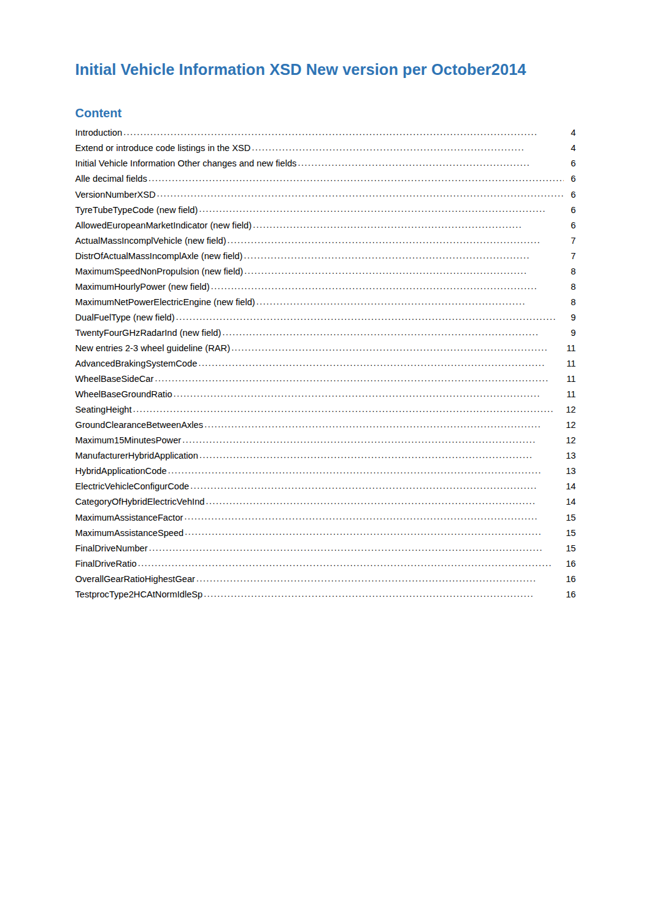Initial Vehicle Information XSD New version per October2014
Content
Introduction........................................................................................................................... 4
Extend or introduce code listings in the XSD................................................................................. 4
Initial Vehicle Information Other changes and new fields..................................................................... 6
Alle decimal fields............................................................................................................................. 6
VersionNumberXSD........................................................................................................................... 6
TyreTubeTypeCode (new field)....................................................................................................... 6
AllowedEuropeanMarketIndicator (new field)................................................................................ 6
ActualMassIncomplVehicle (new field)............................................................................................. 7
DistrOfActualMassIncomplAxle (new field)..................................................................................... 7
MaximumSpeedNonPropulsion (new field).................................................................................... 8
MaximumHourlyPower (new field)................................................................................................. 8
MaximumNetPowerElectricEngine (new field)................................................................................ 8
DualFuelType (new field)................................................................................................................. 9
TwentyFourGHzRadarInd (new field).............................................................................................. 9
New entries 2-3 wheel guideline (RAR).............................................................................................. 11
AdvancedBrakingSystemCode....................................................................................................... 11
WheelBaseSideCar..................................................................................................................... 11
WheelBaseGroundRatio............................................................................................................. 11
SeatingHeight............................................................................................................................. 12
GroundClearanceBetweenAxles.................................................................................................... 12
Maximum15MinutesPower......................................................................................................... 12
ManufacturerHybridApplication................................................................................................... 13
HybridApplicationCode............................................................................................................... 13
ElectricVehicleConfigurCode....................................................................................................... 14
CategoryOfHybridElectricVehInd.................................................................................................. 14
MaximumAssistanceFactor......................................................................................................... 15
MaximumAssistanceSpeed.......................................................................................................... 15
FinalDriveNumber..................................................................................................................... 15
FinalDriveRatio........................................................................................................................... 16
OverallGearRatioHighestGear..................................................................................................... 16
TestprocType2HCAtNormIdleSp.................................................................................................. 16